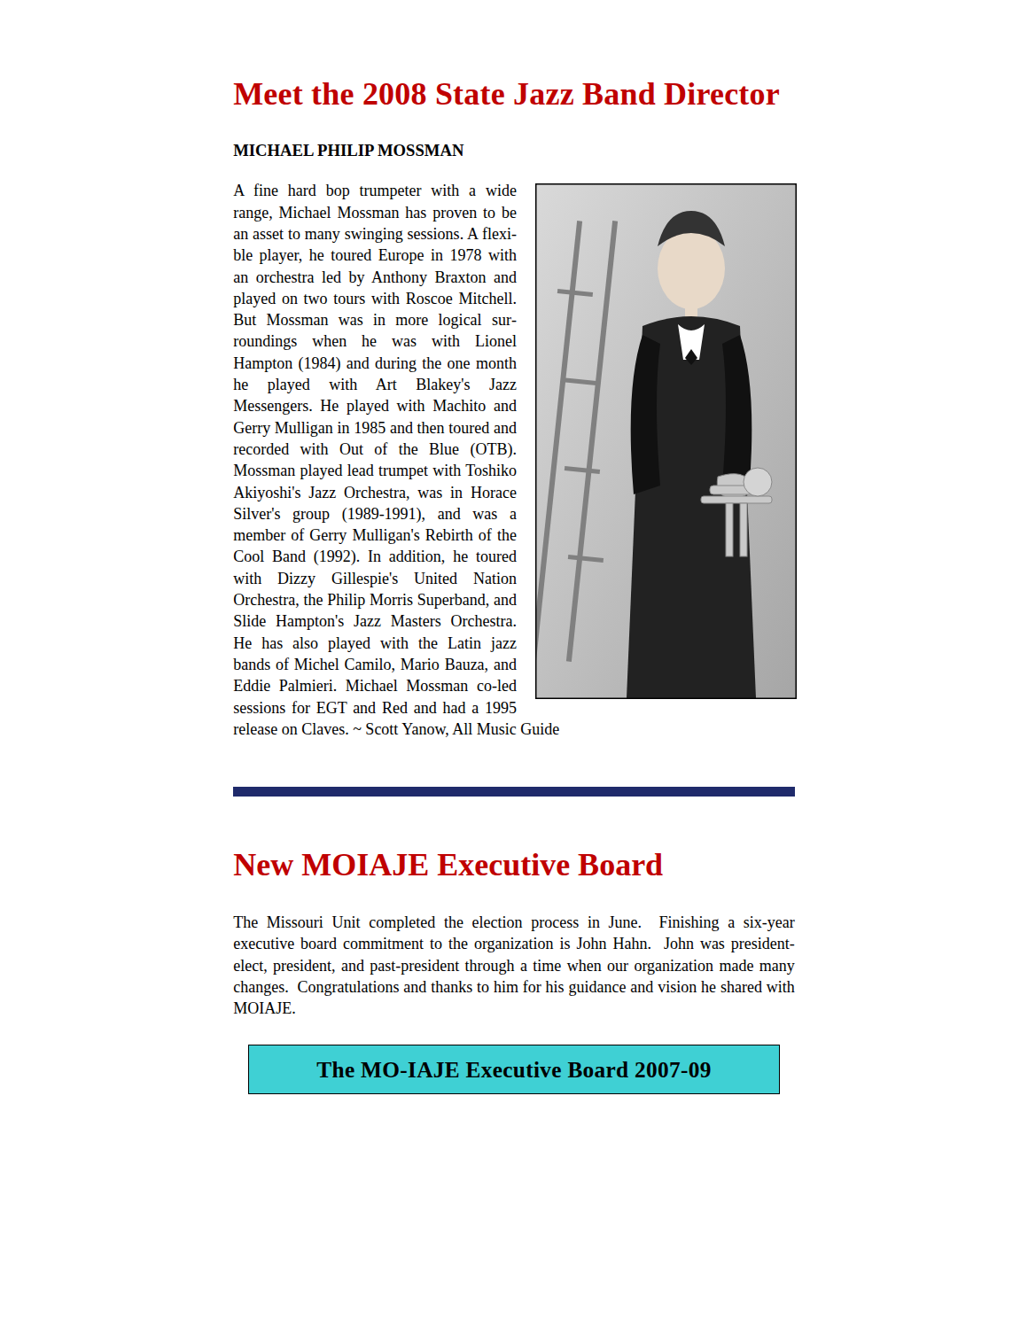Meet the 2008 State Jazz Band Director
MICHAEL PHILIP MOSSMAN
A fine hard bop trumpeter with a wide range, Michael Mossman has proven to be an asset to many swinging sessions. A flexible player, he toured Europe in 1978 with an orchestra led by Anthony Braxton and played on two tours with Roscoe Mitchell. But Mossman was in more logical surroundings when he was with Lionel Hampton (1984) and during the one month he played with Art Blakey's Jazz Messengers. He played with Machito and Gerry Mulligan in 1985 and then toured and recorded with Out of the Blue (OTB). Mossman played lead trumpet with Toshiko Akiyoshi's Jazz Orchestra, was in Horace Silver's group (1989-1991), and was a member of Gerry Mulligan's Rebirth of the Cool Band (1992). In addition, he toured with Dizzy Gillespie's United Nation Orchestra, the Philip Morris Superband, and Slide Hampton's Jazz Masters Orchestra. He has also played with the Latin jazz bands of Michel Camilo, Mario Bauza, and Eddie Palmieri. Michael Mossman co-led sessions for EGT and Red and had a 1995 release on Claves. ~ Scott Yanow, All Music Guide
New MOIAJE Executive Board
The Missouri Unit completed the election process in June. Finishing a six-year executive board commitment to the organization is John Hahn. John was president-elect, president, and past-president through a time when our organization made many changes. Congratulations and thanks to him for his guidance and vision he shared with MOIAJE.
The MO-IAJE Executive Board 2007-09